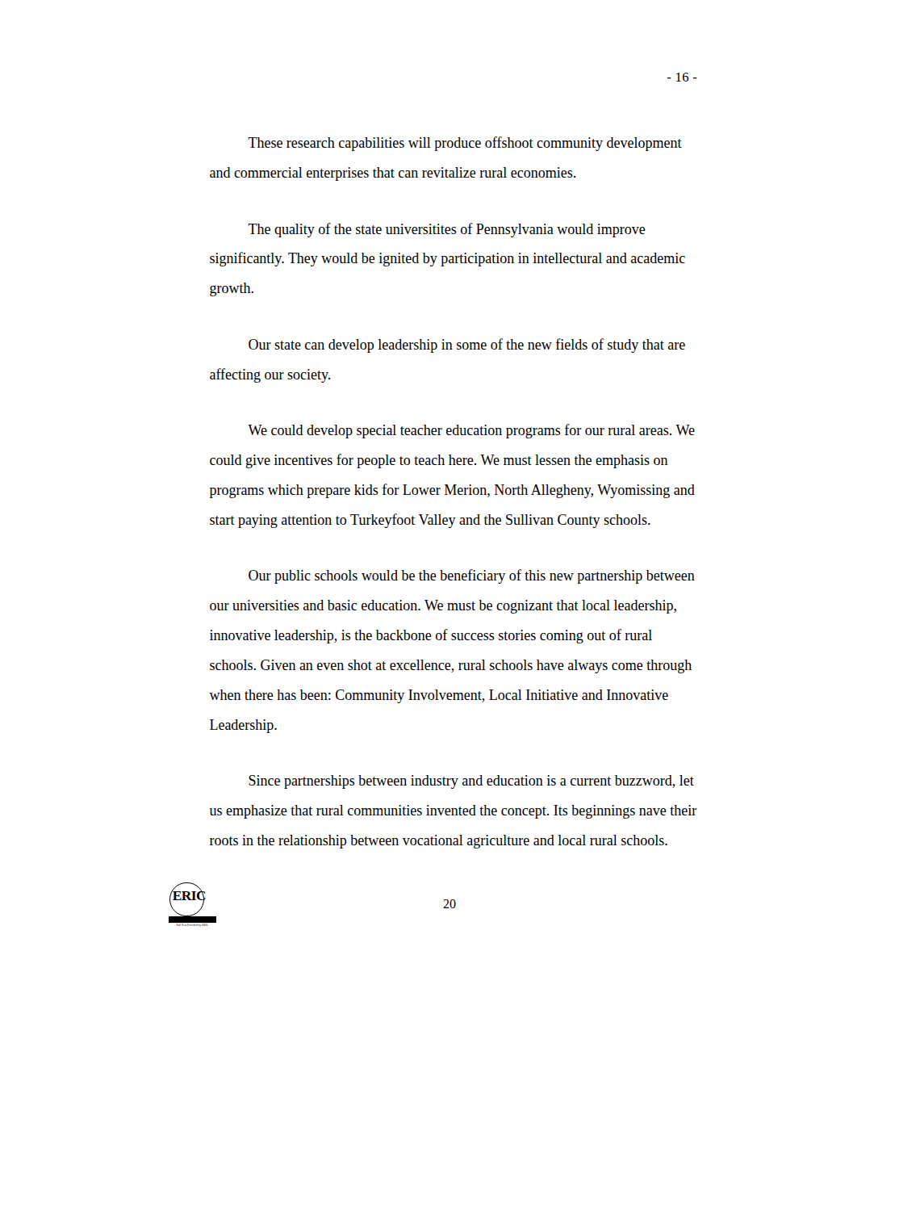- 16 -
These research capabilities will produce offshoot community development and commercial enterprises that can revitalize rural economies.
The quality of the state universitites of Pennsylvania would improve significantly. They would be ignited by participation in intellectural and academic growth.
Our state can develop leadership in some of the new fields of study that are affecting our society.
We could develop special teacher education programs for our rural areas. We could give incentives for people to teach here. We must lessen the emphasis on programs which prepare kids for Lower Merion, North Allegheny, Wyomissing and start paying attention to Turkeyfoot Valley and the Sullivan County schools.
Our public schools would be the beneficiary of this new partnership between our universities and basic education. We must be cognizant that local leadership, innovative leadership, is the backbone of success stories coming out of rural schools. Given an even shot at excellence, rural schools have always come through when there has been: Community Involvement, Local Initiative and Innovative Leadership.
Since partnerships between industry and education is a current buzzword, let us emphasize that rural communities invented the concept. Its beginnings nave their roots in the relationship between vocational agriculture and local rural schools.
20
ERIC
Full Text Provided by ERIC